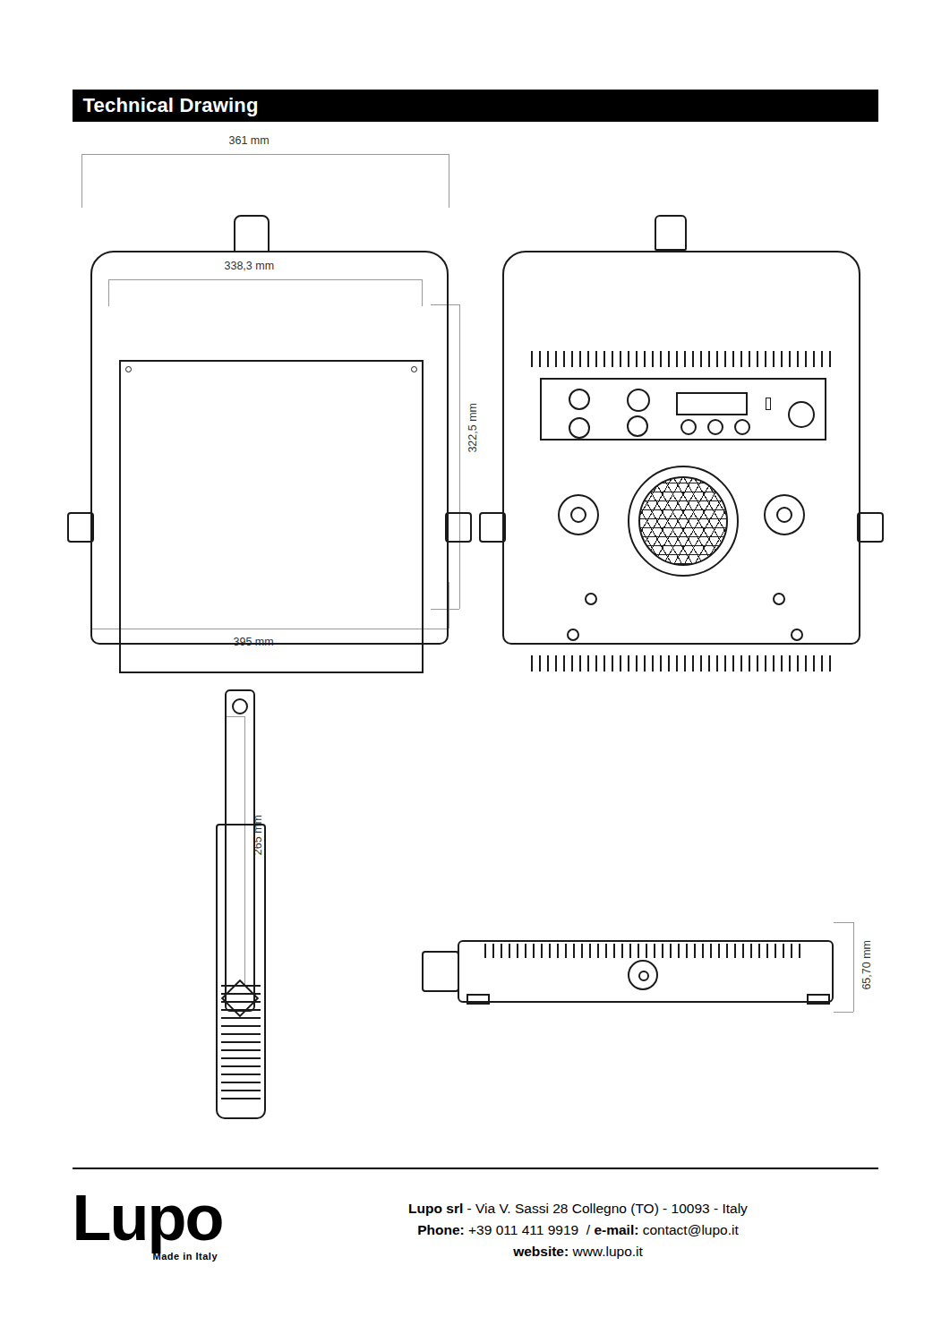Technical Drawing
361 mm
338,3 mm
395 mm
322,5 mm
265 mm
65,70 mm
Lupo
Made in Italy
Lupo srl - Via V. Sassi 28 Collegno (TO) - 10093 - Italy
Phone: +39 011 411 9919 / e-mail: contact@lupo.it
website: www.lupo.it